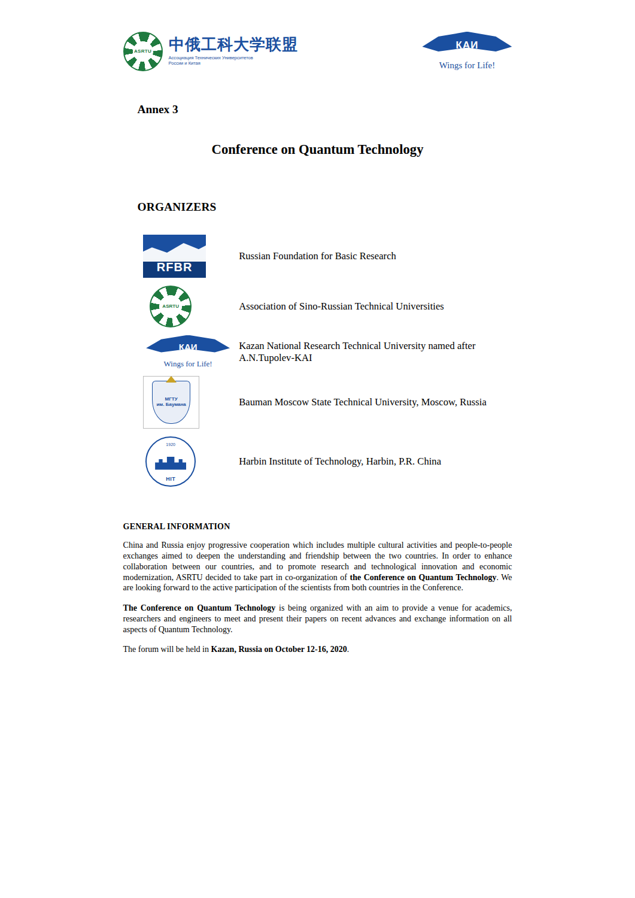中俄工科大学联盟
Ассоциация Технических Университетов
России и Китая
КАИ
Wings for Life!
Annex 3
Conference on Quantum Technology
ORGANIZERS
| RFBR | Russian Foundation for Basic Research |
| | Association of Sino-Russian Technical Universities |
| КАИ Wings for Life! | Kazan National Research Technical University named after A.N.Tupolev-KAI |
| МГТУ им. Баумана | Bauman Moscow State Technical University, Moscow, Russia |
| 1920 HIT | Harbin Institute of Technology, Harbin, P.R. China |
GENERAL INFORMATION
China and Russia enjoy progressive cooperation which includes multiple cultural activities and people-to-people exchanges aimed to deepen the understanding and friendship between the two countries. In order to enhance collaboration between our countries, and to promote research and technological innovation and economic modernization, ASRTU decided to take part in co-organization of the Conference on Quantum Technology. We are looking forward to the active participation of the scientists from both countries in the Conference.
The Conference on Quantum Technology is being organized with an aim to provide a venue for academics, researchers and engineers to meet and present their papers on recent advances and exchange information on all aspects of Quantum Technology.
The forum will be held in Kazan, Russia on October 12-16, 2020.